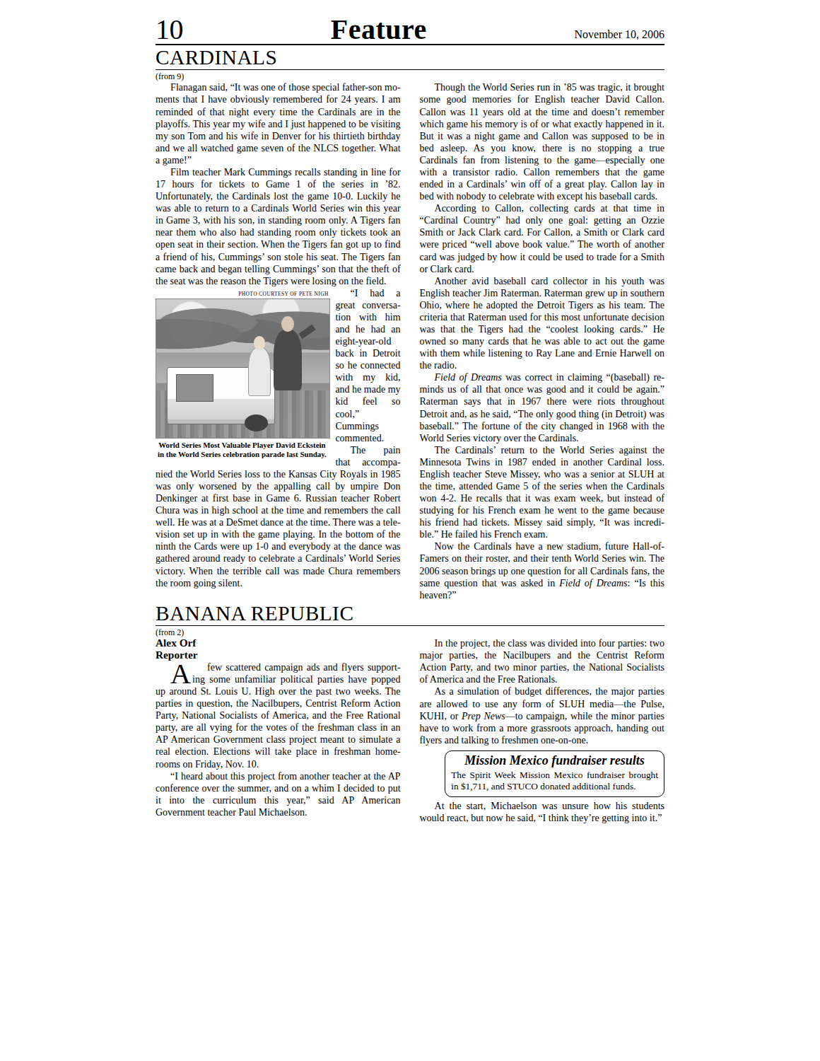10
Feature
November 10, 2006
CARDINALS
(from 9)
Flanagan said, “It was one of those special father-son moments that I have obviously remembered for 24 years. I am reminded of that night every time the Cardinals are in the playoffs. This year my wife and I just happened to be visiting my son Tom and his wife in Denver for his thirtieth birthday and we all watched game seven of the NLCS together. What a game!”
Film teacher Mark Cummings recalls standing in line for 17 hours for tickets to Game 1 of the series in ’82. Unfortunately, the Cardinals lost the game 10-0. Luckily he was able to return to a Cardinals World Series win this year in Game 3, with his son, in standing room only. A Tigers fan near them who also had standing room only tickets took an open seat in their section. When the Tigers fan got up to find a friend of his, Cummings’ son stole his seat. The Tigers fan came back and began telling Cummings’ son that the theft of the seat was the reason the Tigers were losing on the field.
Photo courtesy of Pete Nigh
World Series Most Valuable Player David Eckstein in the World Series celebration parade last Sunday.
“I had a great conversation with him and he had an eight-year-old back in Detroit so he connected with my kid, and he made my kid feel so cool,” Cummings commented.
The pain that accompanied the World Series loss to the Kansas City Royals in 1985 was only worsened by the appalling call by umpire Don Denkinger at first base in Game 6. Russian teacher Robert Chura was in high school at the time and remembers the call well. He was at a DeSmet dance at the time. There was a television set up in with the game playing. In the bottom of the ninth the Cards were up 1-0 and everybody at the dance was gathered around ready to celebrate a Cardinals’ World Series victory. When the terrible call was made Chura remembers the room going silent.
Though the World Series run in ’85 was tragic, it brought some good memories for English teacher David Callon. Callon was 11 years old at the time and doesn’t remember which game his memory is of or what exactly happened in it. But it was a night game and Callon was supposed to be in bed asleep. As you know, there is no stopping a true Cardinals fan from listening to the game—especially one with a transistor radio. Callon remembers that the game ended in a Cardinals’ win off of a great play. Callon lay in bed with nobody to celebrate with except his baseball cards.
According to Callon, collecting cards at that time in “Cardinal Country” had only one goal: getting an Ozzie Smith or Jack Clark card. For Callon, a Smith or Clark card were priced “well above book value.” The worth of another card was judged by how it could be used to trade for a Smith or Clark card.
Another avid baseball card collector in his youth was English teacher Jim Raterman. Raterman grew up in southern Ohio, where he adopted the Detroit Tigers as his team. The criteria that Raterman used for this most unfortunate decision was that the Tigers had the “coolest looking cards.” He owned so many cards that he was able to act out the game with them while listening to Ray Lane and Ernie Harwell on the radio.
Field of Dreams was correct in claiming “(baseball) reminds us of all that once was good and it could be again.” Raterman says that in 1967 there were riots throughout Detroit and, as he said, “The only good thing (in Detroit) was baseball.” The fortune of the city changed in 1968 with the World Series victory over the Cardinals.
The Cardinals’ return to the World Series against the Minnesota Twins in 1987 ended in another Cardinal loss. English teacher Steve Missey, who was a senior at SLUH at the time, attended Game 5 of the series when the Cardinals won 4-2. He recalls that it was exam week, but instead of studying for his French exam he went to the game because his friend had tickets. Missey said simply, “It was incredible.” He failed his French exam.
Now the Cardinals have a new stadium, future Hall-of-Famers on their roster, and their tenth World Series win. The 2006 season brings up one question for all Cardinals fans, the same question that was asked in Field of Dreams: “Is this heaven?”
BANANA REPUBLIC
(from 2)
Alex OrfReporter
Afew scattered campaign ads and flyers supporting some unfamiliar political parties have popped up around St. Louis U. High over the past two weeks. The parties in question, the Nacilbupers, Centrist Reform Action Party, National Socialists of America, and the Free Rational party, are all vying for the votes of the freshman class in an AP American Government class project meant to simulate a real election. Elections will take place in freshman homerooms on Friday, Nov. 10.
“I heard about this project from another teacher at the AP conference over the summer, and on a whim I decided to put it into the curriculum this year,” said AP American Government teacher Paul Michaelson.
In the project, the class was divided into four parties: two major parties, the Nacilbupers and the Centrist Reform Action Party, and two minor parties, the National Socialists of America and the Free Rationals.
As a simulation of budget differences, the major parties are allowed to use any form of SLUH media—the Pulse, KUHI, or Prep News—to campaign, while the minor parties have to work from a more grassroots approach, handing out flyers and talking to freshmen one-on-one.
Mission Mexico fundraiser results
The Spirit Week Mission Mexico fundraiser brought in $1,711, and STUCO donated additional funds.
At the start, Michaelson was unsure how his students would react, but now he said, “I think they’re getting into it.”